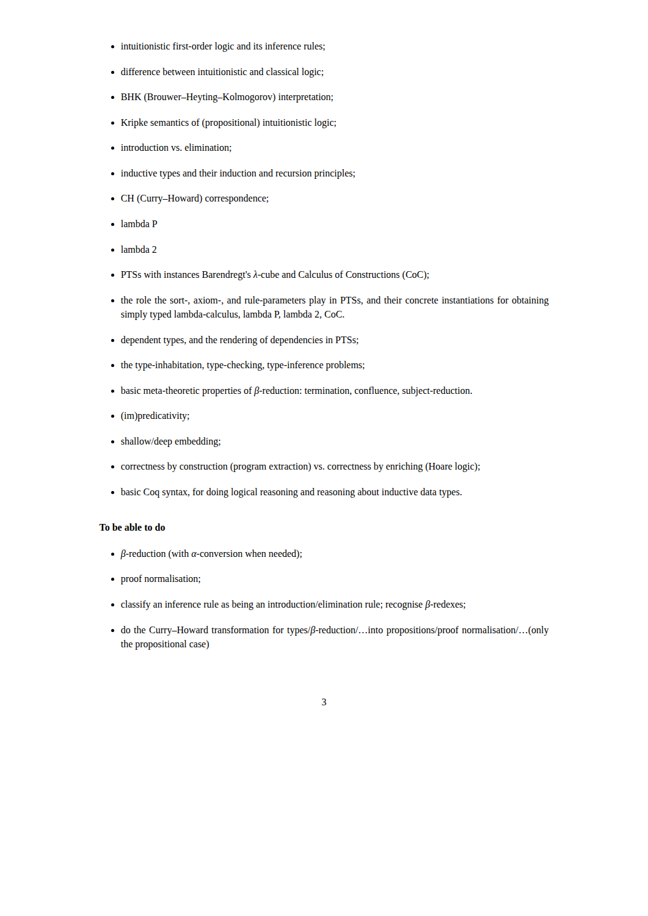intuitionistic first-order logic and its inference rules;
difference between intuitionistic and classical logic;
BHK (Brouwer–Heyting–Kolmogorov) interpretation;
Kripke semantics of (propositional) intuitionistic logic;
introduction vs. elimination;
inductive types and their induction and recursion principles;
CH (Curry–Howard) correspondence;
lambda P
lambda 2
PTSs with instances Barendregt's λ-cube and Calculus of Constructions (CoC);
the role the sort-, axiom-, and rule-parameters play in PTSs, and their concrete instantiations for obtaining simply typed lambda-calculus, lambda P, lambda 2, CoC.
dependent types, and the rendering of dependencies in PTSs;
the type-inhabitation, type-checking, type-inference problems;
basic meta-theoretic properties of β-reduction: termination, confluence, subject-reduction.
(im)predicativity;
shallow/deep embedding;
correctness by construction (program extraction) vs. correctness by enriching (Hoare logic);
basic Coq syntax, for doing logical reasoning and reasoning about inductive data types.
To be able to do
β-reduction (with α-conversion when needed);
proof normalisation;
classify an inference rule as being an introduction/elimination rule; recognise β-redexes;
do the Curry–Howard transformation for types/β-reduction/…into propositions/proof normalisation/…(only the propositional case)
3